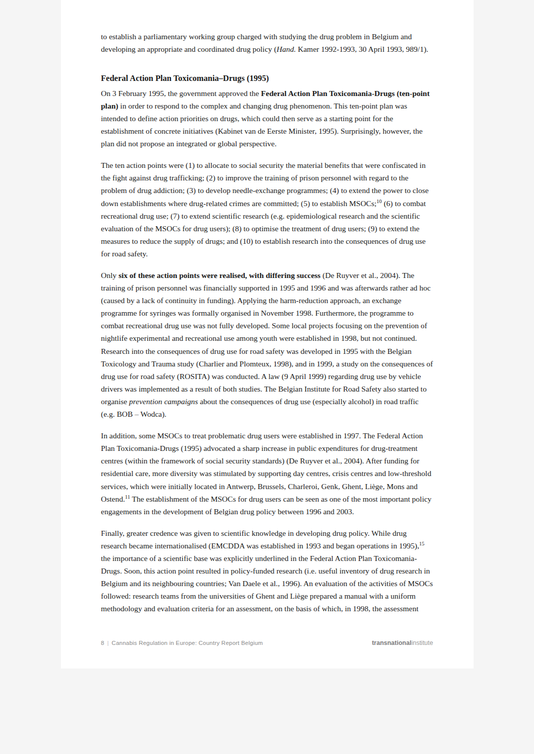to establish a parliamentary working group charged with studying the drug problem in Belgium and developing an appropriate and coordinated drug policy (Hand. Kamer 1992-1993, 30 April 1993, 989/1).
Federal Action Plan Toxicomania–Drugs (1995)
On 3 February 1995, the government approved the Federal Action Plan Toxicomania-Drugs (ten-point plan) in order to respond to the complex and changing drug phenomenon. This ten-point plan was intended to define action priorities on drugs, which could then serve as a starting point for the establishment of concrete initiatives (Kabinet van de Eerste Minister, 1995). Surprisingly, however, the plan did not propose an integrated or global perspective.
The ten action points were (1) to allocate to social security the material benefits that were confiscated in the fight against drug trafficking; (2) to improve the training of prison personnel with regard to the problem of drug addiction; (3) to develop needle-exchange programmes; (4) to extend the power to close down establishments where drug-related crimes are committed; (5) to establish MSOCs;10 (6) to combat recreational drug use; (7) to extend scientific research (e.g. epidemiological research and the scientific evaluation of the MSOCs for drug users); (8) to optimise the treatment of drug users; (9) to extend the measures to reduce the supply of drugs; and (10) to establish research into the consequences of drug use for road safety.
Only six of these action points were realised, with differing success (De Ruyver et al., 2004). The training of prison personnel was financially supported in 1995 and 1996 and was afterwards rather ad hoc (caused by a lack of continuity in funding). Applying the harm-reduction approach, an exchange programme for syringes was formally organised in November 1998. Furthermore, the programme to combat recreational drug use was not fully developed. Some local projects focusing on the prevention of nightlife experimental and recreational use among youth were established in 1998, but not continued. Research into the consequences of drug use for road safety was developed in 1995 with the Belgian Toxicology and Trauma study (Charlier and Plomteux, 1998), and in 1999, a study on the consequences of drug use for road safety (ROSITA) was conducted. A law (9 April 1999) regarding drug use by vehicle drivers was implemented as a result of both studies. The Belgian Institute for Road Safety also started to organise prevention campaigns about the consequences of drug use (especially alcohol) in road traffic (e.g. BOB – Wodca).
In addition, some MSOCs to treat problematic drug users were established in 1997. The Federal Action Plan Toxicomania-Drugs (1995) advocated a sharp increase in public expenditures for drug-treatment centres (within the framework of social security standards) (De Ruyver et al., 2004). After funding for residential care, more diversity was stimulated by supporting day centres, crisis centres and low-threshold services, which were initially located in Antwerp, Brussels, Charleroi, Genk, Ghent, Liège, Mons and Ostend.11 The establishment of the MSOCs for drug users can be seen as one of the most important policy engagements in the development of Belgian drug policy between 1996 and 2003.
Finally, greater credence was given to scientific knowledge in developing drug policy. While drug research became internationalised (EMCDDA was established in 1993 and began operations in 1995),15 the importance of a scientific base was explicitly underlined in the Federal Action Plan Toxicomania-Drugs. Soon, this action point resulted in policy-funded research (i.e. useful inventory of drug research in Belgium and its neighbouring countries; Van Daele et al., 1996). An evaluation of the activities of MSOCs followed: research teams from the universities of Ghent and Liège prepared a manual with a uniform methodology and evaluation criteria for an assessment, on the basis of which, in 1998, the assessment
8|Cannabis Regulation in Europe: Country Report Belgium transnationalinstitute